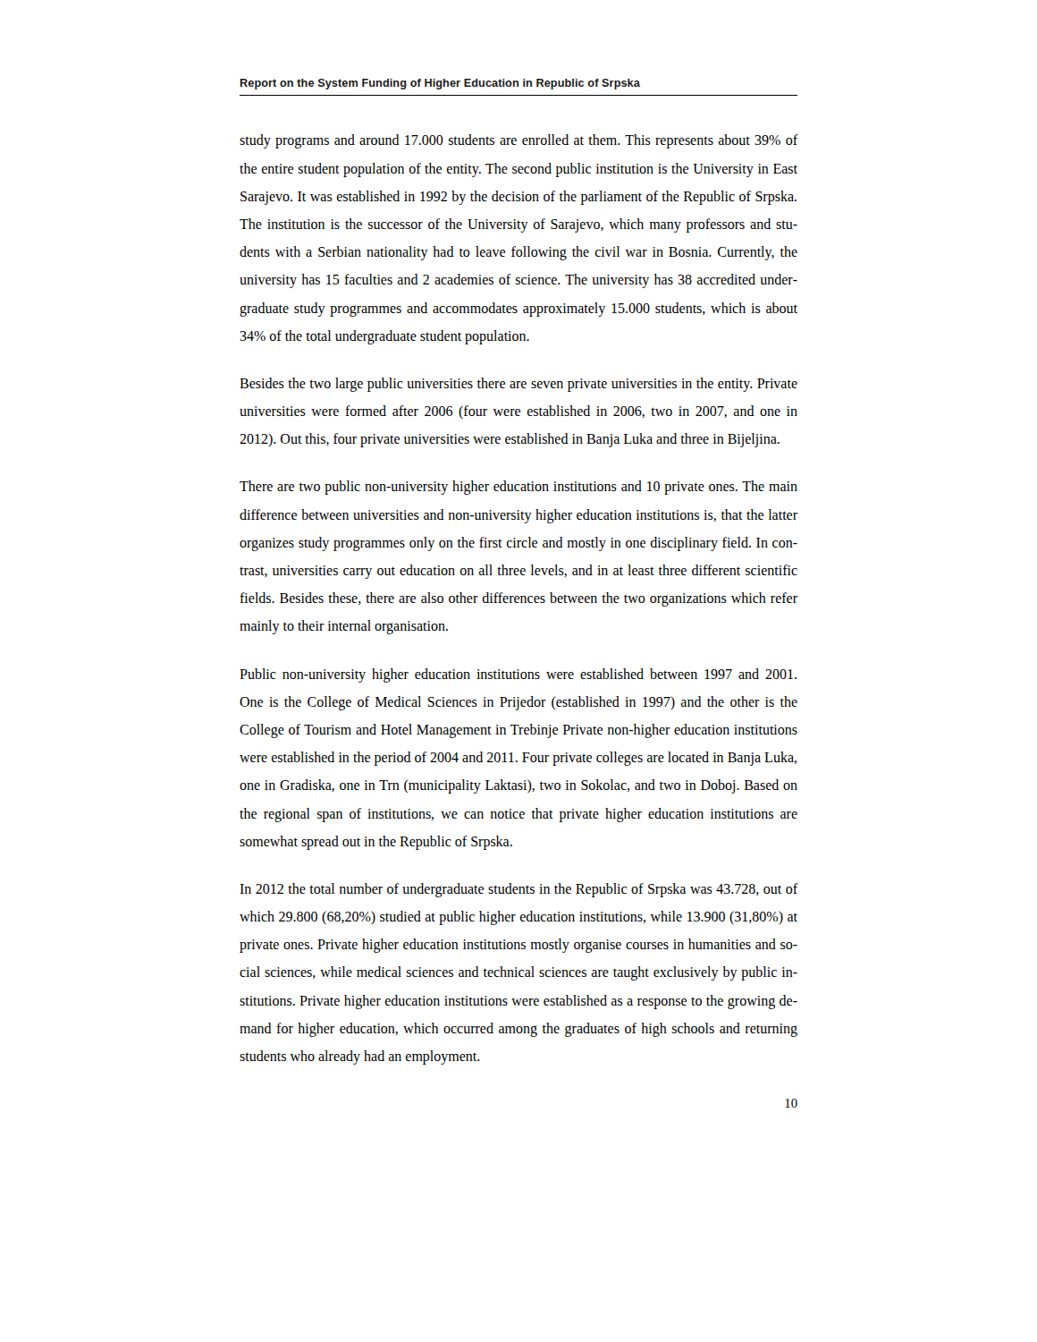Report on the System Funding of Higher Education in Republic of Srpska
study programs and around 17.000 students are enrolled at them. This represents about 39% of the entire student population of the entity. The second public institution is the University in East Sarajevo. It was established in 1992 by the decision of the parliament of the Republic of Srpska. The institution is the successor of the University of Sarajevo, which many professors and students with a Serbian nationality had to leave following the civil war in Bosnia. Currently, the university has 15 faculties and 2 academies of science. The university has 38 accredited undergraduate study programmes and accommodates approximately 15.000 students, which is about 34% of the total undergraduate student population.
Besides the two large public universities there are seven private universities in the entity. Private universities were formed after 2006 (four were established in 2006, two in 2007, and one in 2012). Out this, four private universities were established in Banja Luka and three in Bijeljina.
There are two public non-university higher education institutions and 10 private ones. The main difference between universities and non-university higher education institutions is, that the latter organizes study programmes only on the first circle and mostly in one disciplinary field. In contrast, universities carry out education on all three levels, and in at least three different scientific fields. Besides these, there are also other differences between the two organizations which refer mainly to their internal organisation.
Public non-university higher education institutions were established between 1997 and 2001. One is the College of Medical Sciences in Prijedor (established in 1997) and the other is the College of Tourism and Hotel Management in Trebinje Private non-higher education institutions were established in the period of 2004 and 2011. Four private colleges are located in Banja Luka, one in Gradiska, one in Trn (municipality Laktasi), two in Sokolac, and two in Doboj. Based on the regional span of institutions, we can notice that private higher education institutions are somewhat spread out in the Republic of Srpska.
In 2012 the total number of undergraduate students in the Republic of Srpska was 43.728, out of which 29.800 (68,20%) studied at public higher education institutions, while 13.900 (31,80%) at private ones. Private higher education institutions mostly organise courses in humanities and social sciences, while medical sciences and technical sciences are taught exclusively by public institutions. Private higher education institutions were established as a response to the growing demand for higher education, which occurred among the graduates of high schools and returning students who already had an employment.
10